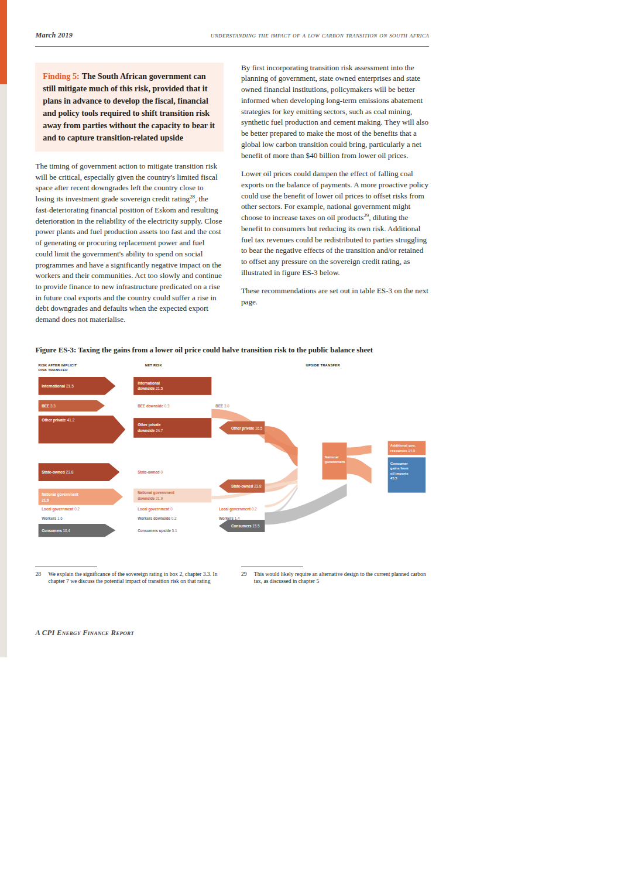March 2019
Understanding the impact of a low carbon transition on South Africa
Finding 5: The South African government can still mitigate much of this risk, provided that it plans in advance to develop the fiscal, financial and policy tools required to shift transition risk away from parties without the capacity to bear it and to capture transition-related upside
The timing of government action to mitigate transition risk will be critical, especially given the country's limited fiscal space after recent downgrades left the country close to losing its investment grade sovereign credit rating28, the fast-deteriorating financial position of Eskom and resulting deterioration in the reliability of the electricity supply. Close power plants and fuel production assets too fast and the cost of generating or procuring replacement power and fuel could limit the government's ability to spend on social programmes and have a significantly negative impact on the workers and their communities. Act too slowly and continue to provide finance to new infrastructure predicated on a rise in future coal exports and the country could suffer a rise in debt downgrades and defaults when the expected export demand does not materialise.
By first incorporating transition risk assessment into the planning of government, state owned enterprises and state owned financial institutions, policymakers will be better informed when developing long-term emissions abatement strategies for key emitting sectors, such as coal mining, synthetic fuel production and cement making. They will also be better prepared to make the most of the benefits that a global low carbon transition could bring, particularly a net benefit of more than $40 billion from lower oil prices.
Lower oil prices could dampen the effect of falling coal exports on the balance of payments. A more proactive policy could use the benefit of lower oil prices to offset risks from other sectors. For example, national government might choose to increase taxes on oil products29, diluting the benefit to consumers but reducing its own risk. Additional fuel tax revenues could be redistributed to parties struggling to bear the negative effects of the transition and/or retained to offset any pressure on the sovereign credit rating, as illustrated in figure ES-3 below.
These recommendations are set out in table ES-3 on the next page.
Figure ES-3: Taxing the gains from a lower oil price could halve transition risk to the public balance sheet
RISK AFTER IMPLICIT RISK TRANSFER NET RISK UPSIDE TRANSFER International 21.5 BEE 3.3 Other private 41.2 State-owned 23.8 National government 21.9 Local government 0.2 Workers 1.6 Consumers 10.4 International downside 21.5 BEE downside 0.3 Other private downside 24.7 State-owned 0 National government downside 21.9 Local government 0 Workers downside 0.2 Consumers upside 5.1 BEE 3.0 Other private 16.5 State-owned 23.8 Local government 0.2 Workers 1.4 Consumers 15.5 National government Additional gov. resources 14.9 Consumer gains from oil imports 45.5
28
We explain the significance of the sovereign rating in box 2, chapter 3.3. In chapter 7 we discuss the potential impact of transition risk on that rating
29
This would likely require an alternative design to the current planned carbon tax, as discussed in chapter 5
A CPI Energy Finance Report